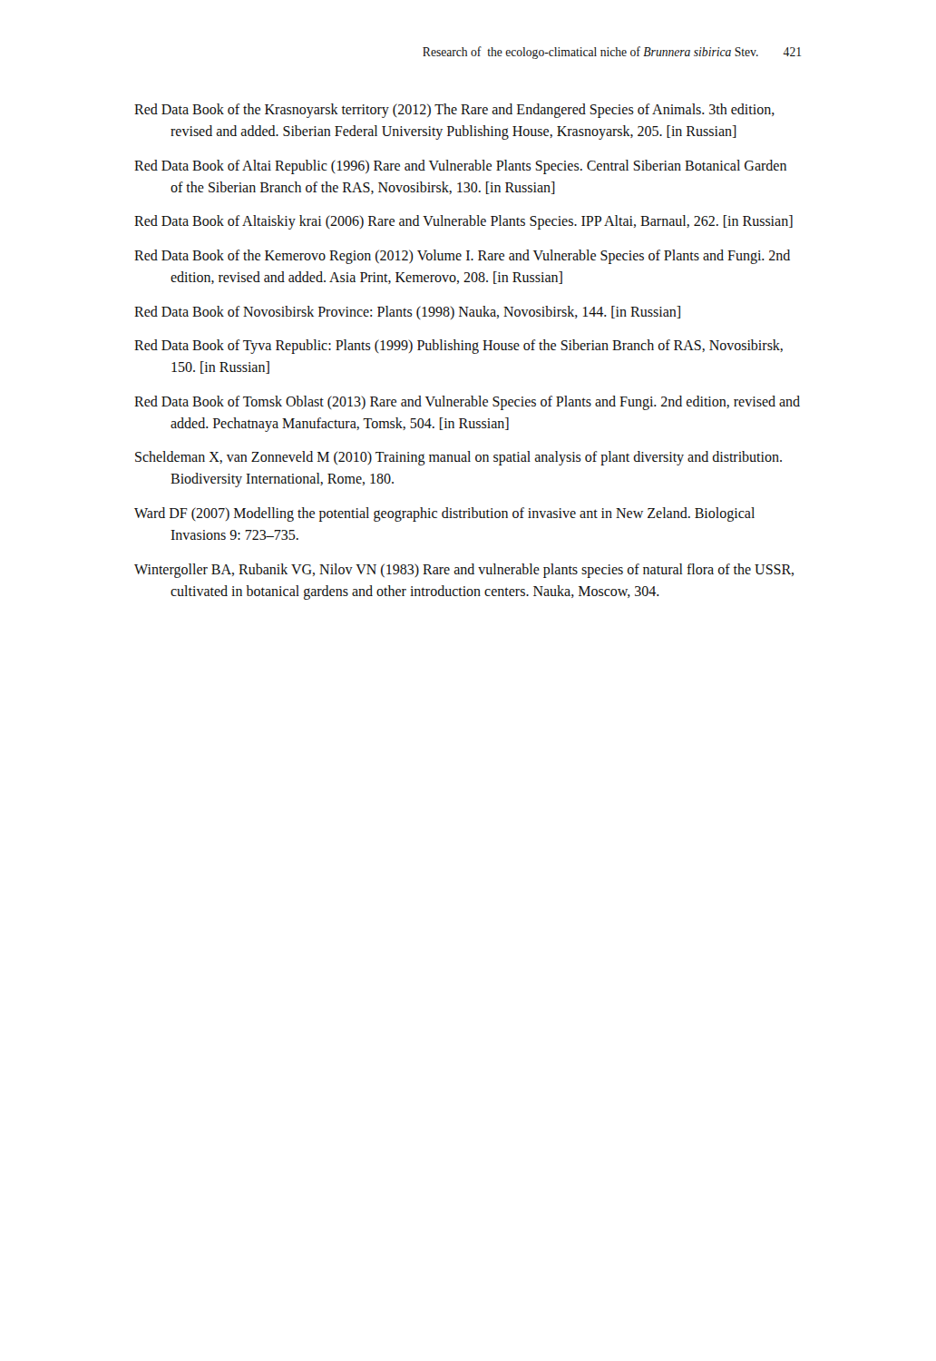Research of the ecologo-climatical niche of Brunnera sibirica Stev. 421
Red Data Book of the Krasnoyarsk territory (2012) The Rare and Endangered Species of Animals. 3th edition, revised and added. Siberian Federal University Publishing House, Krasnoyarsk, 205. [in Russian]
Red Data Book of Altai Republic (1996) Rare and Vulnerable Plants Species. Central Siberian Botanical Garden of the Siberian Branch of the RAS, Novosibirsk, 130. [in Russian]
Red Data Book of Altaiskiy krai (2006) Rare and Vulnerable Plants Species. IPP Altai, Barnaul, 262. [in Russian]
Red Data Book of the Kemerovo Region (2012) Volume I. Rare and Vulnerable Species of Plants and Fungi. 2nd edition, revised and added. Asia Print, Kemerovo, 208. [in Russian]
Red Data Book of Novosibirsk Province: Plants (1998) Nauka, Novosibirsk, 144. [in Russian]
Red Data Book of Tyva Republic: Plants (1999) Publishing House of the Siberian Branch of RAS, Novosibirsk, 150. [in Russian]
Red Data Book of Tomsk Oblast (2013) Rare and Vulnerable Species of Plants and Fungi. 2nd edition, revised and added. Pechatnaya Manufactura, Tomsk, 504. [in Russian]
Scheldeman X, van Zonneveld M (2010) Training manual on spatial analysis of plant diversity and distribution. Biodiversity International, Rome, 180.
Ward DF (2007) Modelling the potential geographic distribution of invasive ant in New Zeland. Biological Invasions 9: 723–735.
Wintergoller BA, Rubanik VG, Nilov VN (1983) Rare and vulnerable plants species of natural flora of the USSR, cultivated in botanical gardens and other introduction centers. Nauka, Moscow, 304.